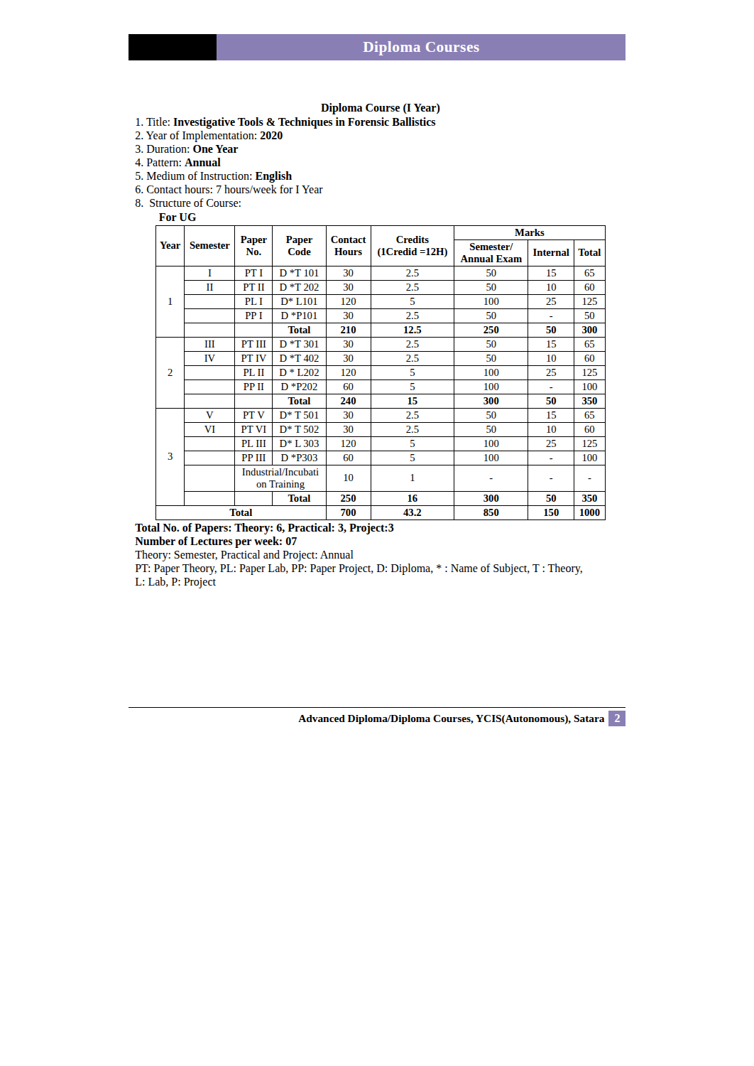Diploma Courses
Diploma Course (I Year)
1. Title: Investigative Tools & Techniques in Forensic Ballistics
2. Year of Implementation: 2020
3. Duration: One Year
4. Pattern: Annual
5. Medium of Instruction: English
6. Contact hours: 7 hours/week for I Year
8. Structure of Course:
For UG
| Year | Semester | Paper No. | Paper Code | Contact Hours | Credits (1Credid =12H) | Marks |
| --- | --- | --- | --- | --- | --- | --- |
| Semester/ Annual Exam | Internal | Total |
| 1 | I | PT I | D *T 101 | 30 | 2.5 | 50 | 15 | 65 |
| II | PT II | D *T 202 | 30 | 2.5 | 50 | 10 | 60 |
| | PL I | D* L101 | 120 | 5 | 100 | 25 | 125 |
| | PP I | D *P101 | 30 | 2.5 | 50 | - | 50 |
| | | Total | 210 | 12.5 | 250 | 50 | 300 |
| 2 | III | PT III | D *T 301 | 30 | 2.5 | 50 | 15 | 65 |
| IV | PT IV | D *T 402 | 30 | 2.5 | 50 | 10 | 60 |
| | PL II | D * L202 | 120 | 5 | 100 | 25 | 125 |
| | PP II | D *P202 | 60 | 5 | 100 | - | 100 |
| | | Total | 240 | 15 | 300 | 50 | 350 |
| 3 | V | PT V | D* T 501 | 30 | 2.5 | 50 | 15 | 65 |
| VI | PT VI | D* T 502 | 30 | 2.5 | 50 | 10 | 60 |
| | PL III | D* L 303 | 120 | 5 | 100 | 25 | 125 |
| | PP III | D *P303 | 60 | 5 | 100 | - | 100 |
| | Industrial/Incubati on Training | 10 | 1 | - | - | - |
| | | Total | 250 | 16 | 300 | 50 | 350 |
| Total | 700 | 43.2 | 850 | 150 | 1000 |
Total No. of Papers: Theory: 6, Practical: 3, Project:3
Number of Lectures per week: 07
Theory: Semester, Practical and Project: Annual
PT: Paper Theory, PL: Paper Lab, PP: Paper Project, D: Diploma, * : Name of Subject, T : Theory,
L: Lab, P: Project
Advanced Diploma/Diploma Courses, YCIS(Autonomous), Satara
2